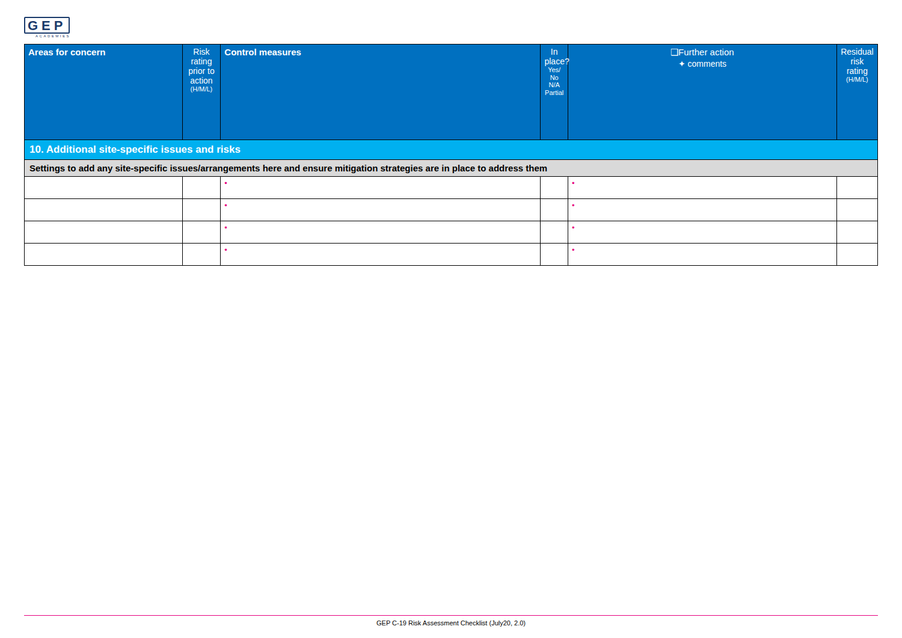GEP
ACADEMIES
| Areas for concern | Risk rating prior to action (H/M/L) | Control measures | In place? Yes/ No N/A Partial | ❑Further action ✦ comments | Residual risk rating (H/M/L) |
| --- | --- | --- | --- | --- | --- |
| 10. Additional site-specific issues and risks |
| Settings to add any site-specific issues/arrangements here and ensure mitigation strategies are in place to address them |
| | | • | | • | |
| | | • | | • | |
| | | • | | • | |
| | | • | | • | |
GEP C-19 Risk Assessment Checklist (July20, 2.0)